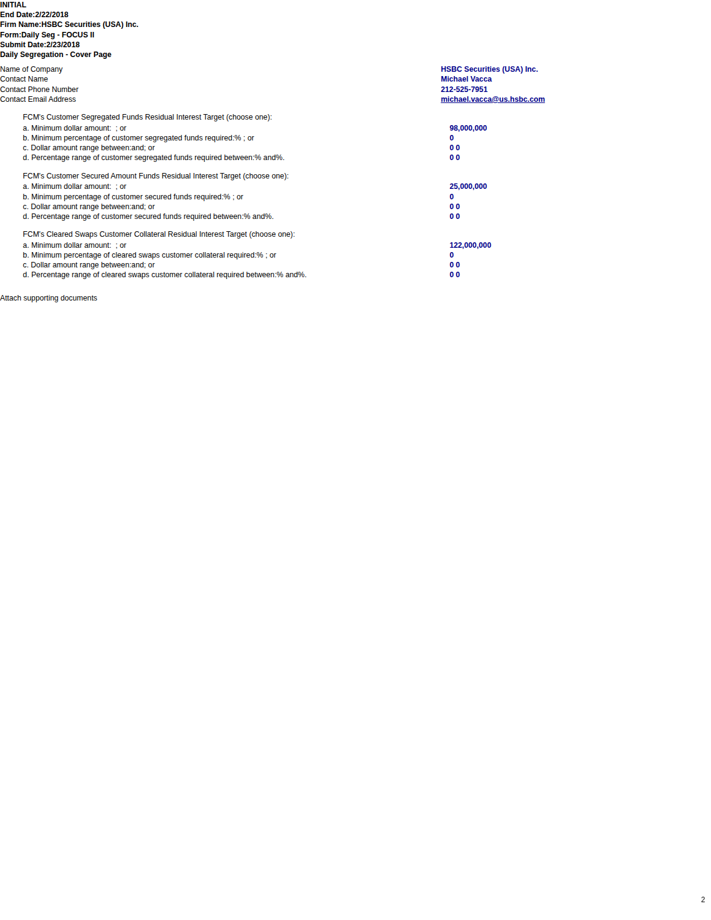INITIAL
End Date:2/22/2018
Firm Name:HSBC Securities (USA) Inc.
Form:Daily Seg - FOCUS II
Submit Date:2/23/2018
Daily Segregation - Cover Page
| Name of Company | HSBC Securities (USA) Inc. |
| Contact Name | Michael Vacca |
| Contact Phone Number | 212-525-7951 |
| Contact Email Address | michael.vacca@us.hsbc.com |
FCM's Customer Segregated Funds Residual Interest Target (choose one):
| a. Minimum dollar amount: ; or | 98,000,000 |
| b. Minimum percentage of customer segregated funds required:% ; or | 0 |
| c. Dollar amount range between:and; or | 0 0 |
| d. Percentage range of customer segregated funds required between:% and%. | 0 0 |
FCM's Customer Secured Amount Funds Residual Interest Target (choose one):
| a. Minimum dollar amount: ; or | 25,000,000 |
| b. Minimum percentage of customer secured funds required:% ; or | 0 |
| c. Dollar amount range between:and; or | 0 0 |
| d. Percentage range of customer secured funds required between:% and%. | 0 0 |
FCM's Cleared Swaps Customer Collateral Residual Interest Target (choose one):
| a. Minimum dollar amount: ; or | 122,000,000 |
| b. Minimum percentage of cleared swaps customer collateral required:% ; or | 0 |
| c. Dollar amount range between:and; or | 0 0 |
| d. Percentage range of cleared swaps customer collateral required between:% and%. | 0 0 |
Attach supporting documents
2